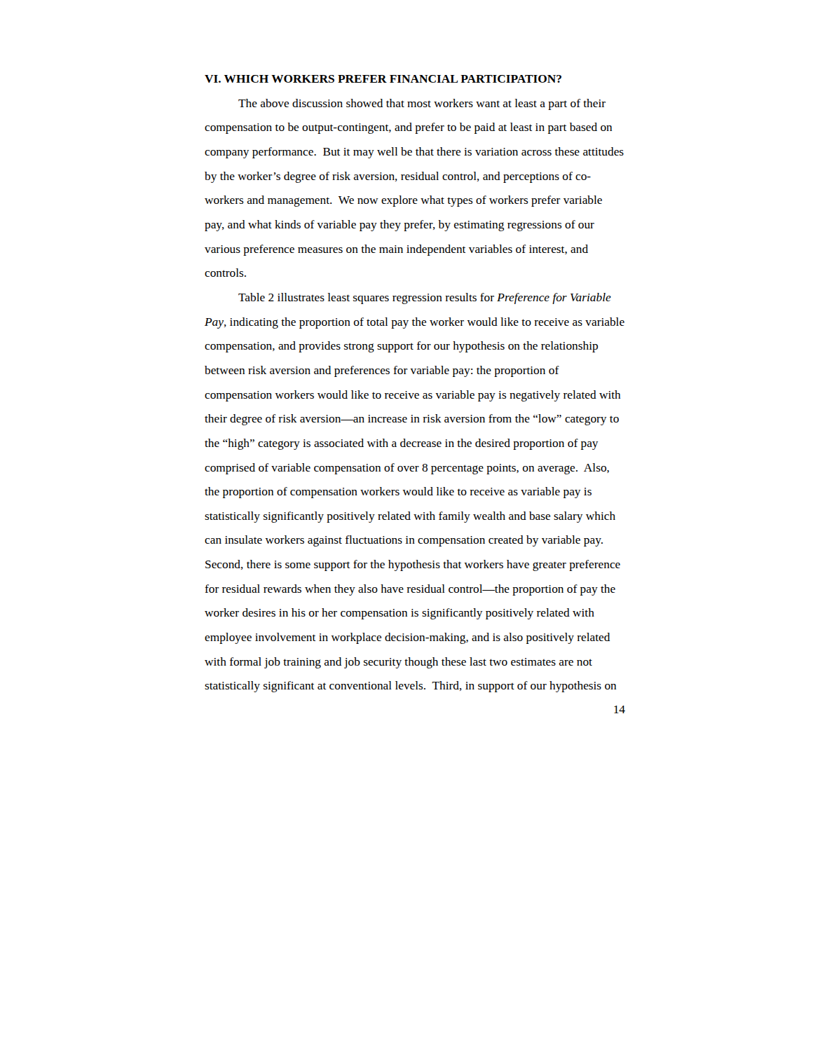VI. Which Workers Prefer Financial Participation?
The above discussion showed that most workers want at least a part of their compensation to be output-contingent, and prefer to be paid at least in part based on company performance. But it may well be that there is variation across these attitudes by the worker’s degree of risk aversion, residual control, and perceptions of co-workers and management. We now explore what types of workers prefer variable pay, and what kinds of variable pay they prefer, by estimating regressions of our various preference measures on the main independent variables of interest, and controls.
Table 2 illustrates least squares regression results for Preference for Variable Pay, indicating the proportion of total pay the worker would like to receive as variable compensation, and provides strong support for our hypothesis on the relationship between risk aversion and preferences for variable pay: the proportion of compensation workers would like to receive as variable pay is negatively related with their degree of risk aversion—an increase in risk aversion from the “low” category to the “high” category is associated with a decrease in the desired proportion of pay comprised of variable compensation of over 8 percentage points, on average. Also, the proportion of compensation workers would like to receive as variable pay is statistically significantly positively related with family wealth and base salary which can insulate workers against fluctuations in compensation created by variable pay. Second, there is some support for the hypothesis that workers have greater preference for residual rewards when they also have residual control—the proportion of pay the worker desires in his or her compensation is significantly positively related with employee involvement in workplace decision-making, and is also positively related with formal job training and job security though these last two estimates are not statistically significant at conventional levels. Third, in support of our hypothesis on
14